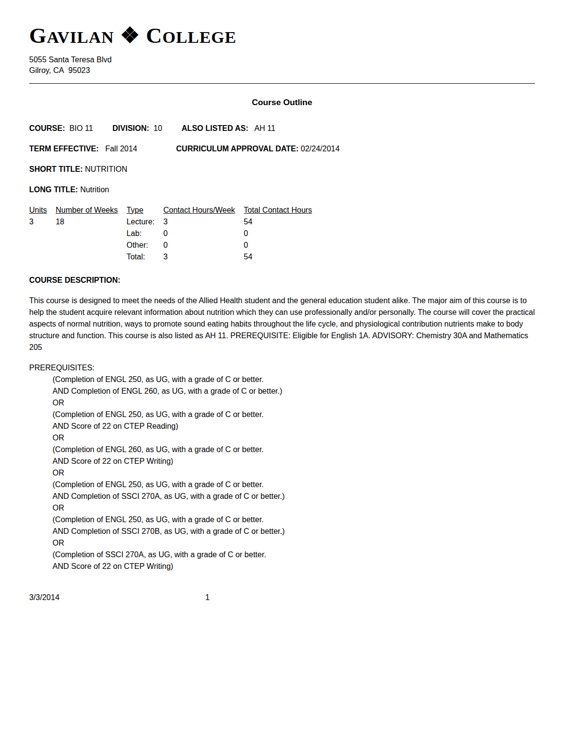GAVILAN ❖ COLLEGE
5055 Santa Teresa Blvd
Gilroy, CA 95023
Course Outline
COURSE: BIO 11 DIVISION: 10 ALSO LISTED AS: AH 11
TERM EFFECTIVE: Fall 2014 CURRICULUM APPROVAL DATE: 02/24/2014
SHORT TITLE: NUTRITION
LONG TITLE: Nutrition
| Units | Number of Weeks | Type | Contact Hours/Week | Total Contact Hours |
| --- | --- | --- | --- | --- |
| 3 | 18 | Lecture: | 3 | 54 |
| | | Lab: | 0 | 0 |
| | | Other: | 0 | 0 |
| | | Total: | 3 | 54 |
COURSE DESCRIPTION:
This course is designed to meet the needs of the Allied Health student and the general education student alike. The major aim of this course is to help the student acquire relevant information about nutrition which they can use professionally and/or personally. The course will cover the practical aspects of normal nutrition, ways to promote sound eating habits throughout the life cycle, and physiological contribution nutrients make to body structure and function. This course is also listed as AH 11. PREREQUISITE: Eligible for English 1A. ADVISORY: Chemistry 30A and Mathematics 205
PREREQUISITES:
(Completion of ENGL 250, as UG, with a grade of C or better.
AND Completion of ENGL 260, as UG, with a grade of C or better.)
OR
(Completion of ENGL 250, as UG, with a grade of C or better.
AND Score of 22 on CTEP Reading)
OR
(Completion of ENGL 260, as UG, with a grade of C or better.
AND Score of 22 on CTEP Writing)
OR
(Completion of ENGL 250, as UG, with a grade of C or better.
AND Completion of SSCI 270A, as UG, with a grade of C or better.)
OR
(Completion of ENGL 250, as UG, with a grade of C or better.
AND Completion of SSCI 270B, as UG, with a grade of C or better.)
OR
(Completion of SSCI 270A, as UG, with a grade of C or better.
AND Score of 22 on CTEP Writing)
3/3/2014 1